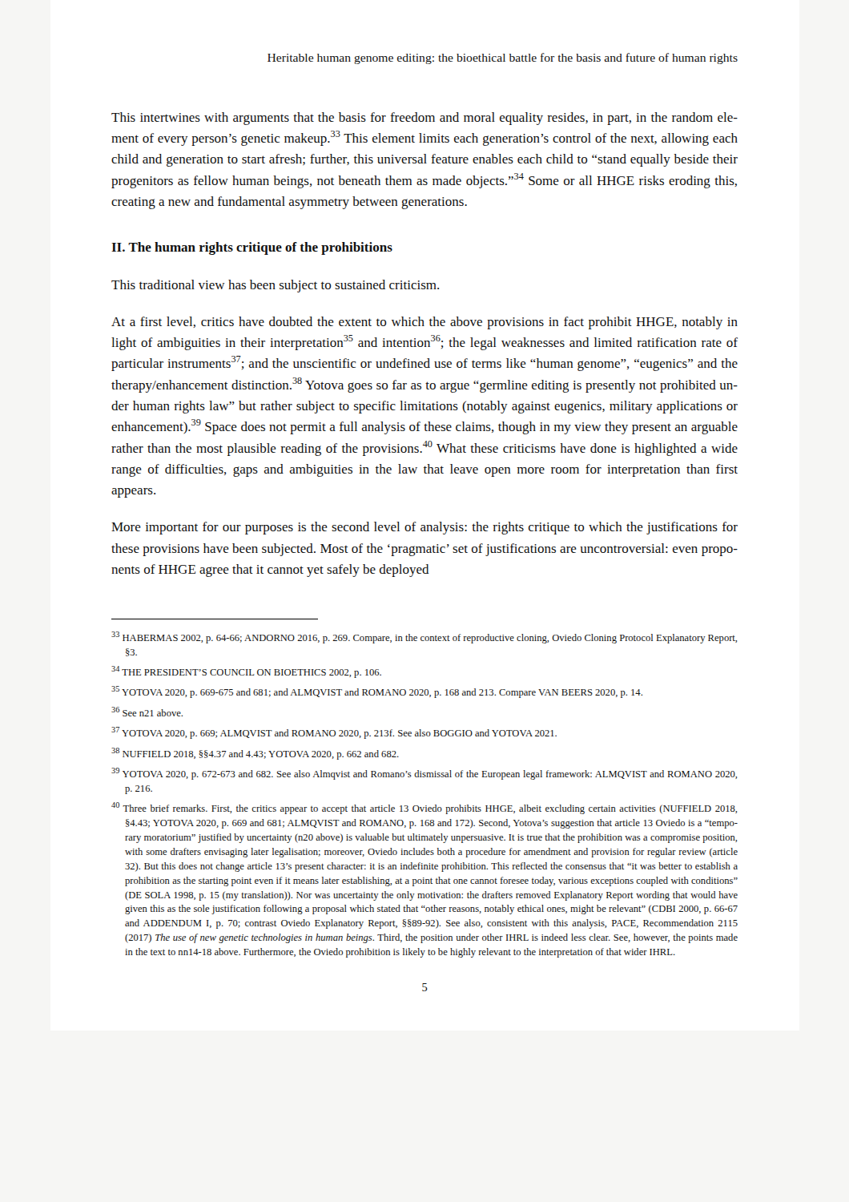Heritable human genome editing: the bioethical battle for the basis and future of human rights
This intertwines with arguments that the basis for freedom and moral equality resides, in part, in the random element of every person’s genetic makeup.33 This element limits each generation’s control of the next, allowing each child and generation to start afresh; further, this universal feature enables each child to “stand equally beside their progenitors as fellow human beings, not beneath them as made objects.”34 Some or all HHGE risks eroding this, creating a new and fundamental asymmetry between generations.
II. The human rights critique of the prohibitions
This traditional view has been subject to sustained criticism.
At a first level, critics have doubted the extent to which the above provisions in fact prohibit HHGE, notably in light of ambiguities in their interpretation35 and intention36; the legal weaknesses and limited ratification rate of particular instruments37; and the unscientific or undefined use of terms like “human genome”, “eugenics” and the therapy/enhancement distinction.38 Yotova goes so far as to argue “germline editing is presently not prohibited under human rights law” but rather subject to specific limitations (notably against eugenics, military applications or enhancement).39 Space does not permit a full analysis of these claims, though in my view they present an arguable rather than the most plausible reading of the provisions.40 What these criticisms have done is highlighted a wide range of difficulties, gaps and ambiguities in the law that leave open more room for interpretation than first appears.
More important for our purposes is the second level of analysis: the rights critique to which the justifications for these provisions have been subjected. Most of the ‘pragmatic’ set of justifications are uncontroversial: even proponents of HHGE agree that it cannot yet safely be deployed
33 HABERMAS 2002, p. 64-66; ANDORNO 2016, p. 269. Compare, in the context of reproductive cloning, Oviedo Cloning Protocol Explanatory Report, §3.
34 THE PRESIDENT’S COUNCIL ON BIOETHICS 2002, p. 106.
35 YOTOVA 2020, p. 669-675 and 681; and ALMQVIST and ROMANO 2020, p. 168 and 213. Compare VAN BEERS 2020, p. 14.
36 See n21 above.
37 YOTOVA 2020, p. 669; ALMQVIST and ROMANO 2020, p. 213f. See also BOGGIO and YOTOVA 2021.
38 NUFFIELD 2018, §§4.37 and 4.43; YOTOVA 2020, p. 662 and 682.
39 YOTOVA 2020, p. 672-673 and 682. See also Almqvist and Romano’s dismissal of the European legal framework: ALMQVIST and ROMANO 2020, p. 216.
40 Three brief remarks. First, the critics appear to accept that article 13 Oviedo prohibits HHGE, albeit excluding certain activities (NUFFIELD 2018, §4.43; YOTOVA 2020, p. 669 and 681; ALMQVIST and ROMANO, p. 168 and 172). Second, Yotova’s suggestion that article 13 Oviedo is a “temporary moratorium” justified by uncertainty (n20 above) is valuable but ultimately unpersuasive. It is true that the prohibition was a compromise position, with some drafters envisaging later legalisation; moreover, Oviedo includes both a procedure for amendment and provision for regular review (article 32). But this does not change article 13’s present character: it is an indefinite prohibition. This reflected the consensus that “it was better to establish a prohibition as the starting point even if it means later establishing, at a point that one cannot foresee today, various exceptions coupled with conditions” (DE SOLA 1998, p. 15 (my translation)). Nor was uncertainty the only motivation: the drafters removed Explanatory Report wording that would have given this as the sole justification following a proposal which stated that “other reasons, notably ethical ones, might be relevant” (CDBI 2000, p. 66-67 and ADDENDUM I, p. 70; contrast Oviedo Explanatory Report, §§89-92). See also, consistent with this analysis, PACE, Recommendation 2115 (2017) The use of new genetic technologies in human beings. Third, the position under other IHRL is indeed less clear. See, however, the points made in the text to nn14-18 above. Furthermore, the Oviedo prohibition is likely to be highly relevant to the interpretation of that wider IHRL.
5